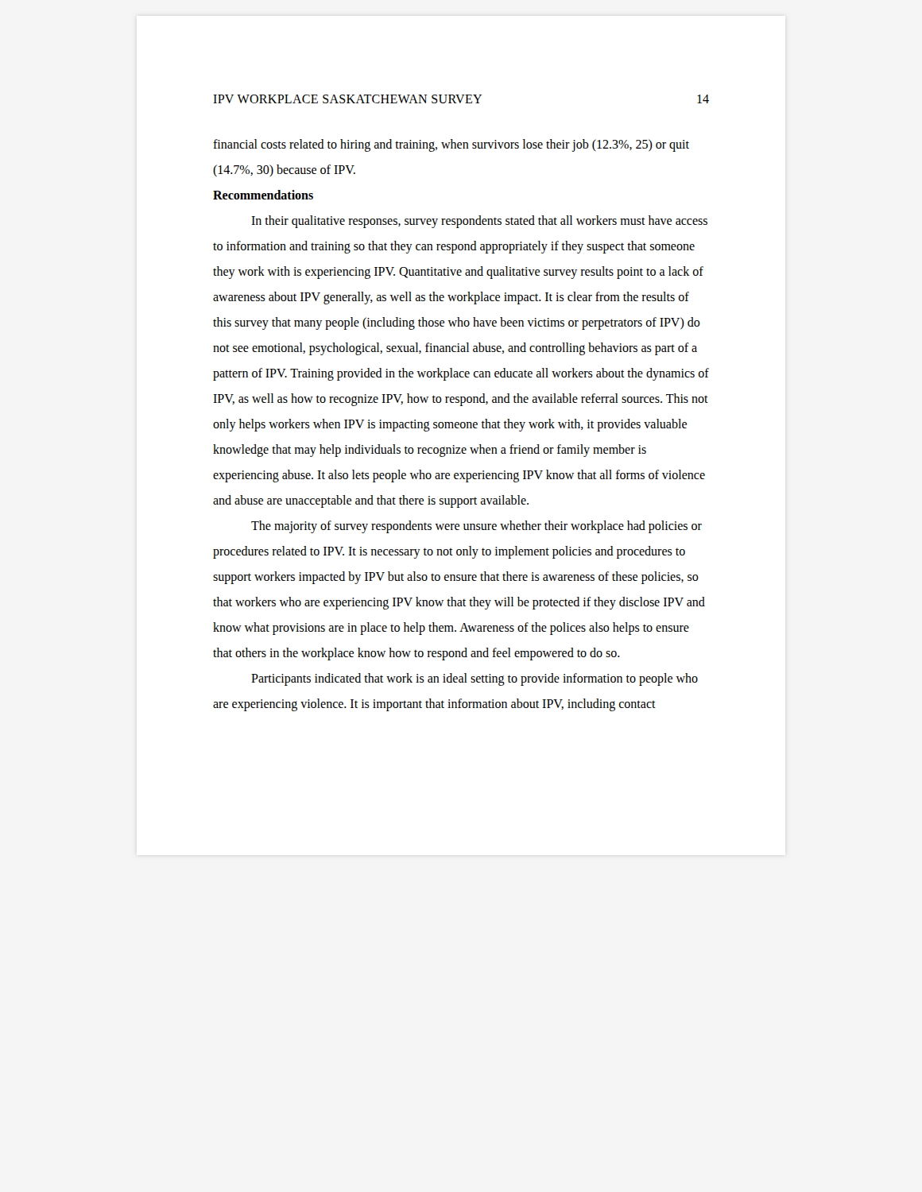IPV WORKPLACE SASKATCHEWAN SURVEY 14
financial costs related to hiring and training, when survivors lose their job (12.3%, 25) or quit (14.7%, 30) because of IPV.
Recommendations
In their qualitative responses, survey respondents stated that all workers must have access to information and training so that they can respond appropriately if they suspect that someone they work with is experiencing IPV. Quantitative and qualitative survey results point to a lack of awareness about IPV generally, as well as the workplace impact. It is clear from the results of this survey that many people (including those who have been victims or perpetrators of IPV) do not see emotional, psychological, sexual, financial abuse, and controlling behaviors as part of a pattern of IPV. Training provided in the workplace can educate all workers about the dynamics of IPV, as well as how to recognize IPV, how to respond, and the available referral sources. This not only helps workers when IPV is impacting someone that they work with, it provides valuable knowledge that may help individuals to recognize when a friend or family member is experiencing abuse. It also lets people who are experiencing IPV know that all forms of violence and abuse are unacceptable and that there is support available.
The majority of survey respondents were unsure whether their workplace had policies or procedures related to IPV. It is necessary to not only to implement policies and procedures to support workers impacted by IPV but also to ensure that there is awareness of these policies, so that workers who are experiencing IPV know that they will be protected if they disclose IPV and know what provisions are in place to help them. Awareness of the polices also helps to ensure that others in the workplace know how to respond and feel empowered to do so.
Participants indicated that work is an ideal setting to provide information to people who are experiencing violence. It is important that information about IPV, including contact